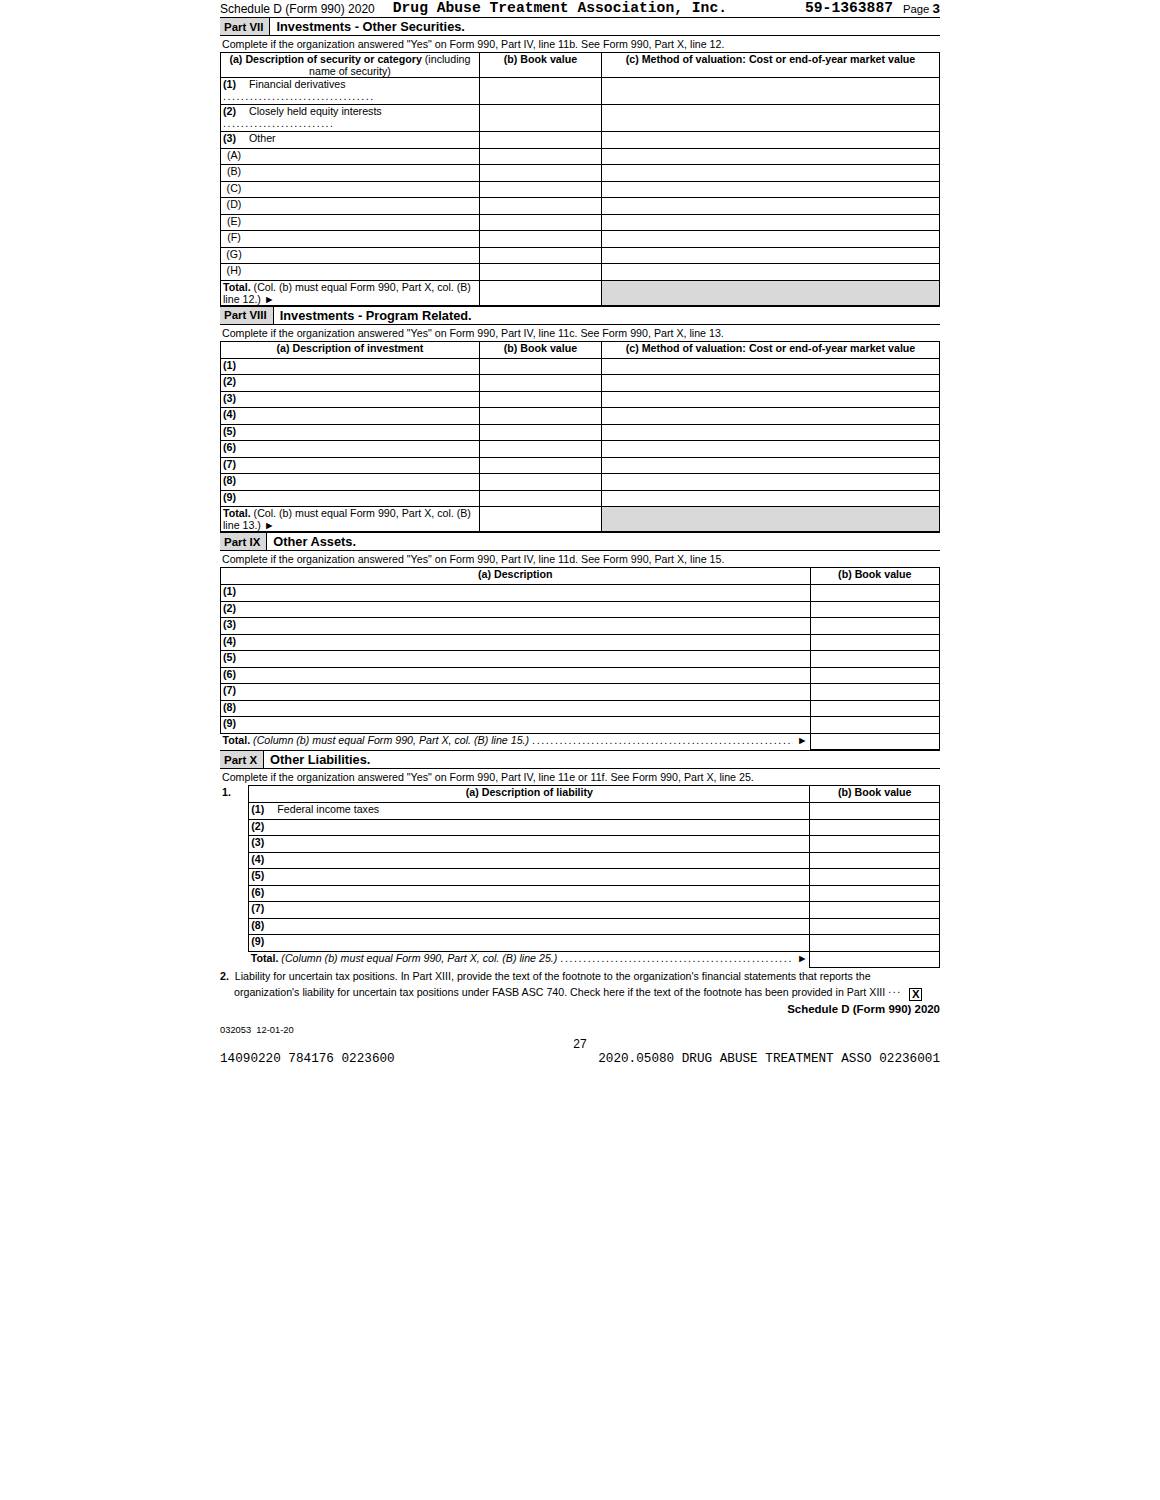Schedule D (Form 990) 2020
Drug Abuse Treatment Association, Inc.
59-1363887
Page 3
Part VII
Investments - Other Securities.
Complete if the organization answered "Yes" on Form 990, Part IV, line 11b. See Form 990, Part X, line 12.
| (a) Description of security or category (including name of security) | (b) Book value | (c) Method of valuation: Cost or end-of-year market value |
| --- | --- | --- |
| (1) Financial derivatives ........................................... | | |
| (2) Closely held equity interests ................................ | | |
| (3) Other | | |
| (A) | | |
| (B) | | |
| (C) | | |
| (D) | | |
| (E) | | |
| (F) | | |
| (G) | | |
| (H) | | |
| Total. (Col. (b) must equal Form 990, Part X, col. (B) line 12.) ► | | |
Part VIII
Investments - Program Related.
Complete if the organization answered "Yes" on Form 990, Part IV, line 11c. See Form 990, Part X, line 13.
| (a) Description of investment | (b) Book value | (c) Method of valuation: Cost or end-of-year market value |
| --- | --- | --- |
| (1) | | |
| (2) | | |
| (3) | | |
| (4) | | |
| (5) | | |
| (6) | | |
| (7) | | |
| (8) | | |
| (9) | | |
| Total. (Col. (b) must equal Form 990, Part X, col. (B) line 13.) ► | | |
Part IX
Other Assets.
Complete if the organization answered "Yes" on Form 990, Part IV, line 11d. See Form 990, Part X, line 15.
| (a) Description | (b) Book value |
| --- | --- |
| (1) | |
| (2) | |
| (3) | |
| (4) | |
| (5) | |
| (6) | |
| (7) | |
| (8) | |
| (9) | |
| Total. (Column (b) must equal Form 990, Part X, col. (B) line 15.) .................................................................. ► | |
Part X
Other Liabilities.
Complete if the organization answered "Yes" on Form 990, Part IV, line 11e or 11f. See Form 990, Part X, line 25.
| 1. | (a) Description of liability | (b) Book value |
| | (1) Federal income taxes | |
| | (2) | |
| | (3) | |
| | (4) | |
| | (5) | |
| | (6) | |
| | (7) | |
| | (8) | |
| | (9) | |
| | Total. (Column (b) must equal Form 990, Part X, col. (B) line 25.) .................................................................. ► | |
2. Liability for uncertain tax positions. In Part XIII, provide the text of the footnote to the organization's financial statements that reports the
organization's liability for uncertain tax positions under FASB ASC 740. Check here if the text of the footnote has been provided in Part XIII ... X
Schedule D (Form 990) 2020
032053 12-01-20
27
14090220 784176 0223600 2020.05080 DRUG ABUSE TREATMENT ASSO 02236001